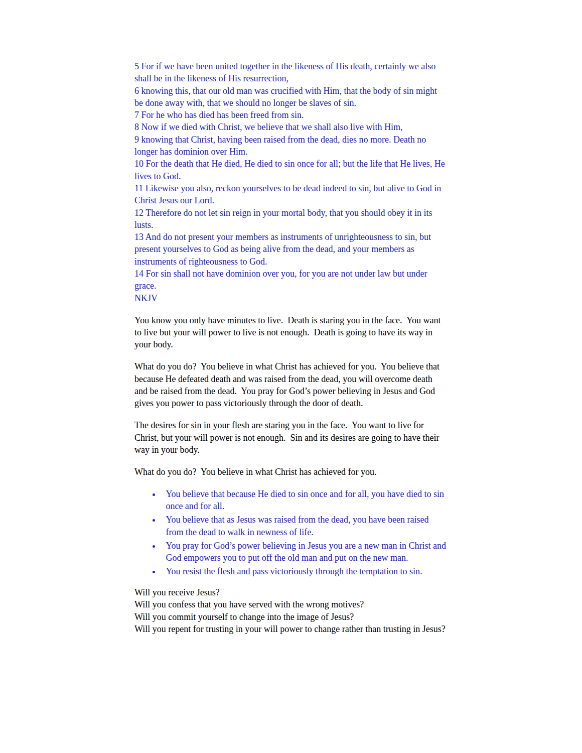5 For if we have been united together in the likeness of His death, certainly we also shall be in the likeness of His resurrection,
6 knowing this, that our old man was crucified with Him, that the body of sin might be done away with, that we should no longer be slaves of sin.
7 For he who has died has been freed from sin.
8 Now if we died with Christ, we believe that we shall also live with Him,
9 knowing that Christ, having been raised from the dead, dies no more. Death no longer has dominion over Him.
10 For the death that He died, He died to sin once for all; but the life that He lives, He lives to God.
11 Likewise you also, reckon yourselves to be dead indeed to sin, but alive to God in Christ Jesus our Lord.
12 Therefore do not let sin reign in your mortal body, that you should obey it in its lusts.
13 And do not present your members as instruments of unrighteousness to sin, but present yourselves to God as being alive from the dead, and your members as instruments of righteousness to God.
14 For sin shall not have dominion over you, for you are not under law but under grace.
NKJV
You know you only have minutes to live. Death is staring you in the face. You want to live but your will power to live is not enough. Death is going to have its way in your body.
What do you do? You believe in what Christ has achieved for you. You believe that because He defeated death and was raised from the dead, you will overcome death and be raised from the dead. You pray for God’s power believing in Jesus and God gives you power to pass victoriously through the door of death.
The desires for sin in your flesh are staring you in the face. You want to live for Christ, but your will power is not enough. Sin and its desires are going to have their way in your body.
What do you do? You believe in what Christ has achieved for you.
You believe that because He died to sin once and for all, you have died to sin once and for all.
You believe that as Jesus was raised from the dead, you have been raised from the dead to walk in newness of life.
You pray for God’s power believing in Jesus you are a new man in Christ and God empowers you to put off the old man and put on the new man.
You resist the flesh and pass victoriously through the temptation to sin.
Will you receive Jesus?
Will you confess that you have served with the wrong motives?
Will you commit yourself to change into the image of Jesus?
Will you repent for trusting in your will power to change rather than trusting in Jesus?